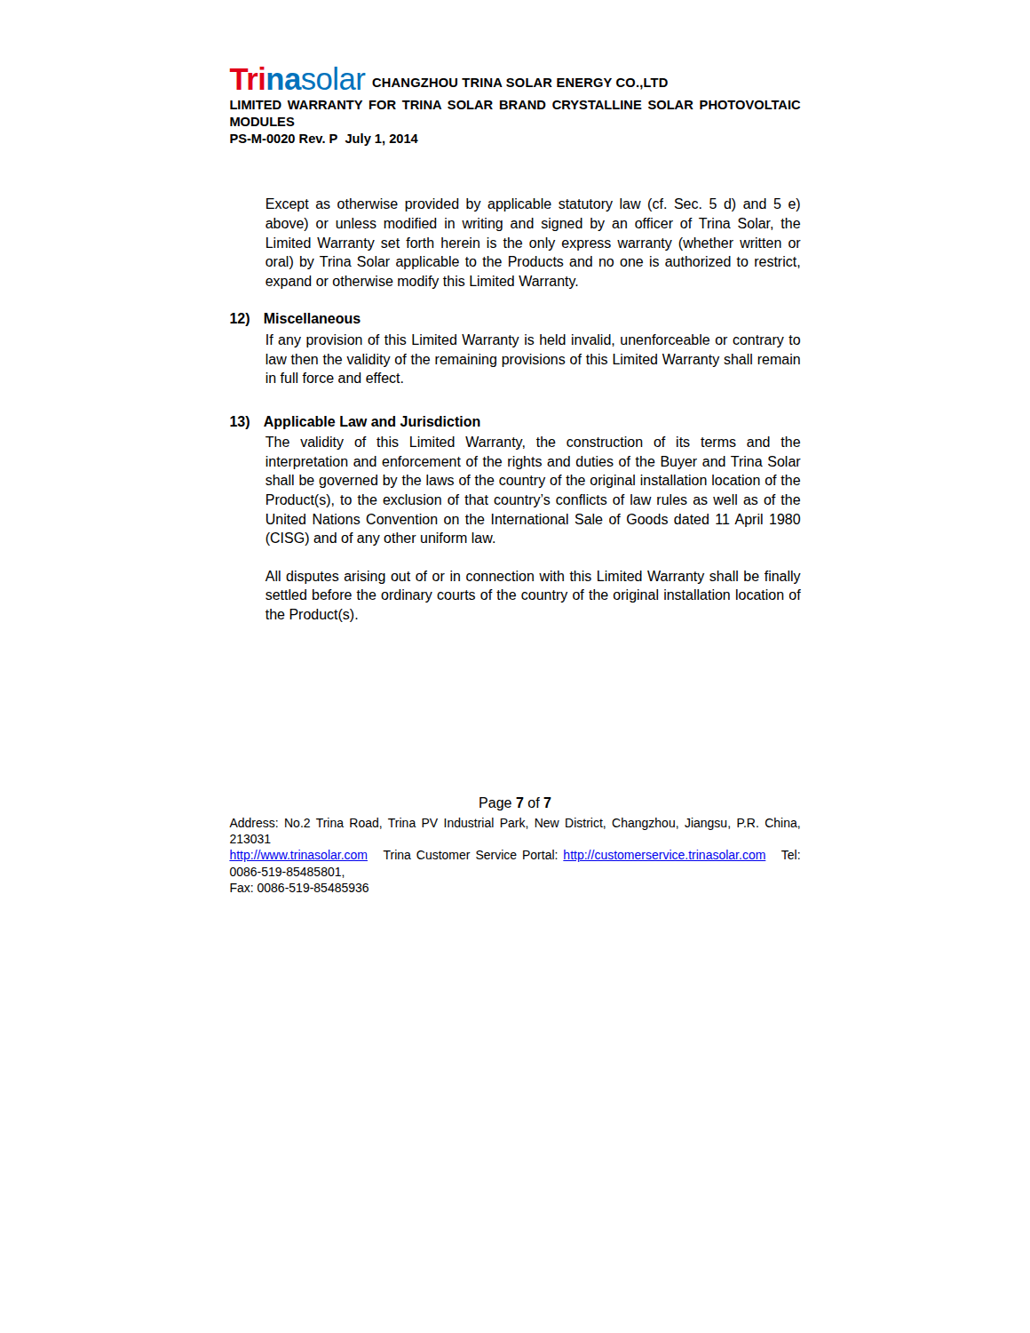Tri na solar CHANGZHOU TRINA SOLAR ENERGY CO.,LTD
LIMITED WARRANTY FOR TRINA SOLAR BRAND CRYSTALLINE SOLAR PHOTOVOLTAIC MODULES
PS-M-0020 Rev. P July 1, 2014
Except as otherwise provided by applicable statutory law (cf. Sec. 5 d) and 5 e) above) or unless modified in writing and signed by an officer of Trina Solar, the Limited Warranty set forth herein is the only express warranty (whether written or oral) by Trina Solar applicable to the Products and no one is authorized to restrict, expand or otherwise modify this Limited Warranty.
12) Miscellaneous
If any provision of this Limited Warranty is held invalid, unenforceable or contrary to law then the validity of the remaining provisions of this Limited Warranty shall remain in full force and effect.
13) Applicable Law and Jurisdiction
The validity of this Limited Warranty, the construction of its terms and the interpretation and enforcement of the rights and duties of the Buyer and Trina Solar shall be governed by the laws of the country of the original installation location of the Product(s), to the exclusion of that country’s conflicts of law rules as well as of the United Nations Convention on the International Sale of Goods dated 11 April 1980 (CISG) and of any other uniform law.
All disputes arising out of or in connection with this Limited Warranty shall be finally settled before the ordinary courts of the country of the original installation location of the Product(s).
Page 7 of 7
Address: No.2 Trina Road, Trina PV Industrial Park, New District, Changzhou, Jiangsu, P.R. China, 213031
http://www.trinasolar.com Trina Customer Service Portal: http://customerservice.trinasolar.com Tel: 0086-519-85485801,
Fax: 0086-519-85485936